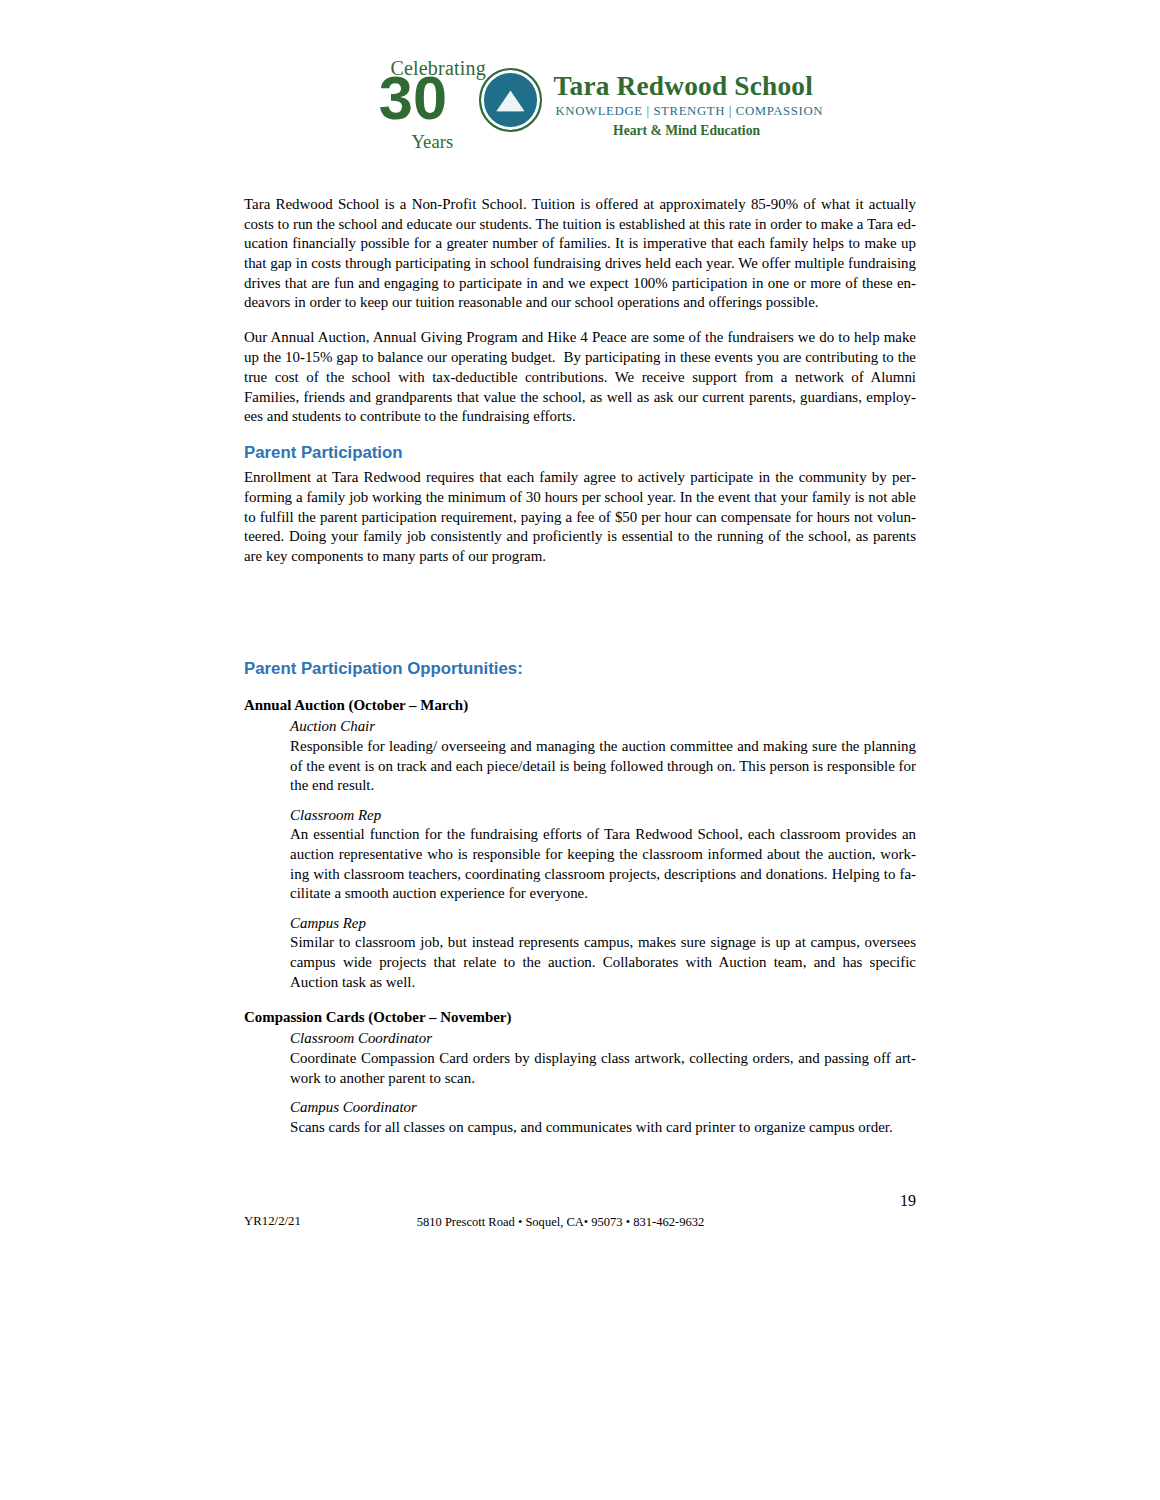Celebrating 30 Years Tara Redwood School KNOWLEDGE | STRENGTH | COMPASSION Heart & Mind Education
Tara Redwood School is a Non-Profit School. Tuition is offered at approximately 85-90% of what it actually costs to run the school and educate our students. The tuition is established at this rate in order to make a Tara education financially possible for a greater number of families. It is imperative that each family helps to make up that gap in costs through participating in school fundraising drives held each year. We offer multiple fundraising drives that are fun and engaging to participate in and we expect 100% participation in one or more of these endeavors in order to keep our tuition reasonable and our school operations and offerings possible.
Our Annual Auction, Annual Giving Program and Hike 4 Peace are some of the fundraisers we do to help make up the 10-15% gap to balance our operating budget. By participating in these events you are contributing to the true cost of the school with tax-deductible contributions. We receive support from a network of Alumni Families, friends and grandparents that value the school, as well as ask our current parents, guardians, employees and students to contribute to the fundraising efforts.
Parent Participation
Enrollment at Tara Redwood requires that each family agree to actively participate in the community by performing a family job working the minimum of 30 hours per school year. In the event that your family is not able to fulfill the parent participation requirement, paying a fee of $50 per hour can compensate for hours not volunteered. Doing your family job consistently and proficiently is essential to the running of the school, as parents are key components to many parts of our program.
Parent Participation Opportunities:
Annual Auction (October – March)
Auction Chair
Responsible for leading/ overseeing and managing the auction committee and making sure the planning of the event is on track and each piece/detail is being followed through on. This person is responsible for the end result.
Classroom Rep
An essential function for the fundraising efforts of Tara Redwood School, each classroom provides an auction representative who is responsible for keeping the classroom informed about the auction, working with classroom teachers, coordinating classroom projects, descriptions and donations. Helping to facilitate a smooth auction experience for everyone.
Campus Rep
Similar to classroom job, but instead represents campus, makes sure signage is up at campus, oversees campus wide projects that relate to the auction. Collaborates with Auction team, and has specific Auction task as well.
Compassion Cards (October – November)
Classroom Coordinator
Coordinate Compassion Card orders by displaying class artwork, collecting orders, and passing off artwork to another parent to scan.
Campus Coordinator
Scans cards for all classes on campus, and communicates with card printer to organize campus order.
19
YR12/2/21
5810 Prescott Road • Soquel, CA• 95073 • 831-462-9632